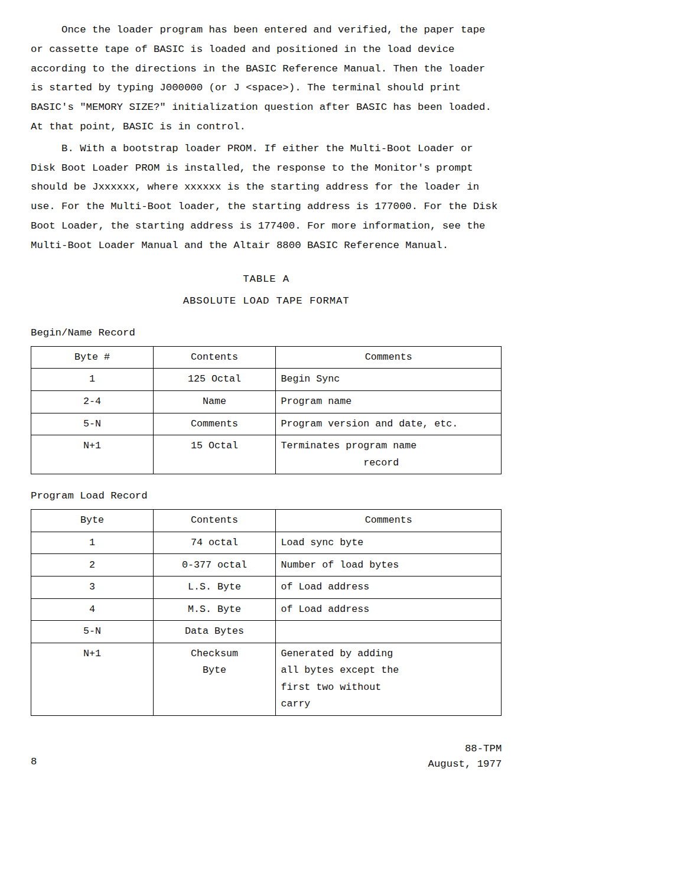Once the loader program has been entered and verified, the paper tape or cassette tape of BASIC is loaded and positioned in the load device according to the directions in the BASIC Reference Manual. Then the loader is started by typing J000000 (or J <space>). The terminal should print BASIC's "MEMORY SIZE?" initialization question after BASIC has been loaded. At that point, BASIC is in control.
B. With a bootstrap loader PROM. If either the Multi-Boot Loader or Disk Boot Loader PROM is installed, the response to the Monitor's prompt should be Jxxxxxx, where xxxxxx is the starting address for the loader in use. For the Multi-Boot loader, the starting address is 177000. For the Disk Boot Loader, the starting address is 177400. For more information, see the Multi-Boot Loader Manual and the Altair 8800 BASIC Reference Manual.
TABLE A
ABSOLUTE LOAD TAPE FORMAT
Begin/Name Record
| Byte # | Contents | Comments |
| --- | --- | --- |
| 1 | 125 Octal | Begin Sync |
| 2-4 | Name | Program name |
| 5-N | Comments | Program version and date, etc. |
| N+1 | 15 Octal | Terminates program name record |
Program Load Record
| Byte | Contents | Comments |
| --- | --- | --- |
| 1 | 74 octal | Load sync byte |
| 2 | 0-377 octal | Number of load bytes |
| 3 | L.S. Byte | of Load address |
| 4 | M.S. Byte | of Load address |
| 5-N | Data Bytes | |
| N+1 | Checksum Byte | Generated by adding all bytes except the first two without carry |
8
88-TPM
August, 1977